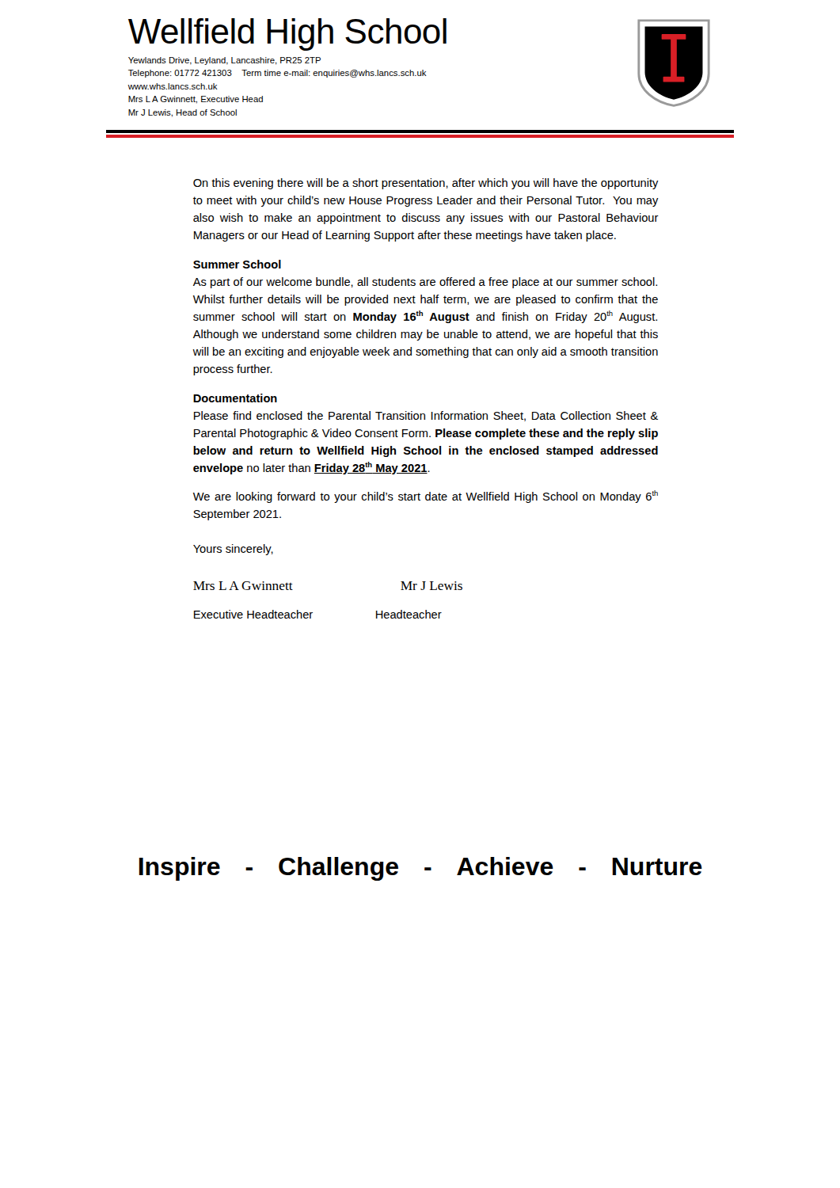Wellfield High School
Yewlands Drive, Leyland, Lancashire, PR25 2TP
Telephone: 01772 421303 Term time e-mail: enquiries@whs.lancs.sch.uk
www.whs.lancs.sch.uk
Mrs L A Gwinnett, Executive Head
Mr J Lewis, Head of School
School crest
On this evening there will be a short presentation, after which you will have the opportunity to meet with your child’s new House Progress Leader and their Personal Tutor. You may also wish to make an appointment to discuss any issues with our Pastoral Behaviour Managers or our Head of Learning Support after these meetings have taken place.
Summer School
As part of our welcome bundle, all students are offered a free place at our summer school. Whilst further details will be provided next half term, we are pleased to confirm that the summer school will start on Monday 16th August and finish on Friday 20th August. Although we understand some children may be unable to attend, we are hopeful that this will be an exciting and enjoyable week and something that can only aid a smooth transition process further.
Documentation
Please find enclosed the Parental Transition Information Sheet, Data Collection Sheet & Parental Photographic & Video Consent Form. Please complete these and the reply slip below and return to Wellfield High School in the enclosed stamped addressed envelope no later than Friday 28th May 2021.
We are looking forward to your child’s start date at Wellfield High School on Monday 6th September 2021.
Yours sincerely,
Mrs L A Gwinnett Mr J Lewis
Executive Headteacher Headteacher
Inspire - Challenge - Achieve - Nurture